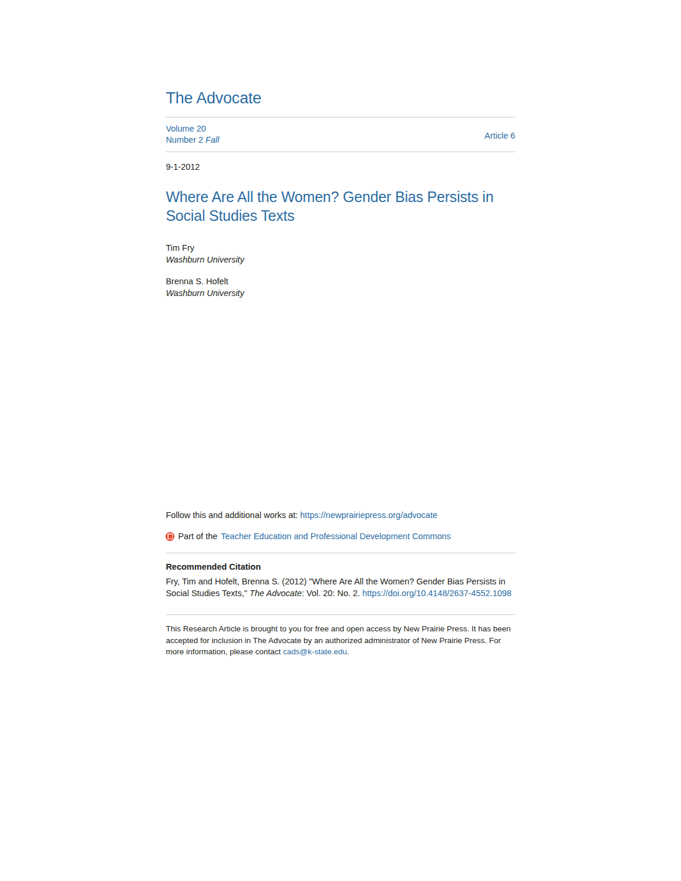The Advocate
Volume 20 Number 2 Fall
Article 6
9-1-2012
Where Are All the Women? Gender Bias Persists in Social Studies Texts
Tim Fry Washburn University
Brenna S. Hofelt Washburn University
Follow this and additional works at: https://newprairiepress.org/advocate
Part of the Teacher Education and Professional Development Commons
Recommended Citation
Fry, Tim and Hofelt, Brenna S. (2012) "Where Are All the Women? Gender Bias Persists in Social Studies Texts," The Advocate: Vol. 20: No. 2. https://doi.org/10.4148/2637-4552.1098
This Research Article is brought to you for free and open access by New Prairie Press. It has been accepted for inclusion in The Advocate by an authorized administrator of New Prairie Press. For more information, please contact cads@k-state.edu.